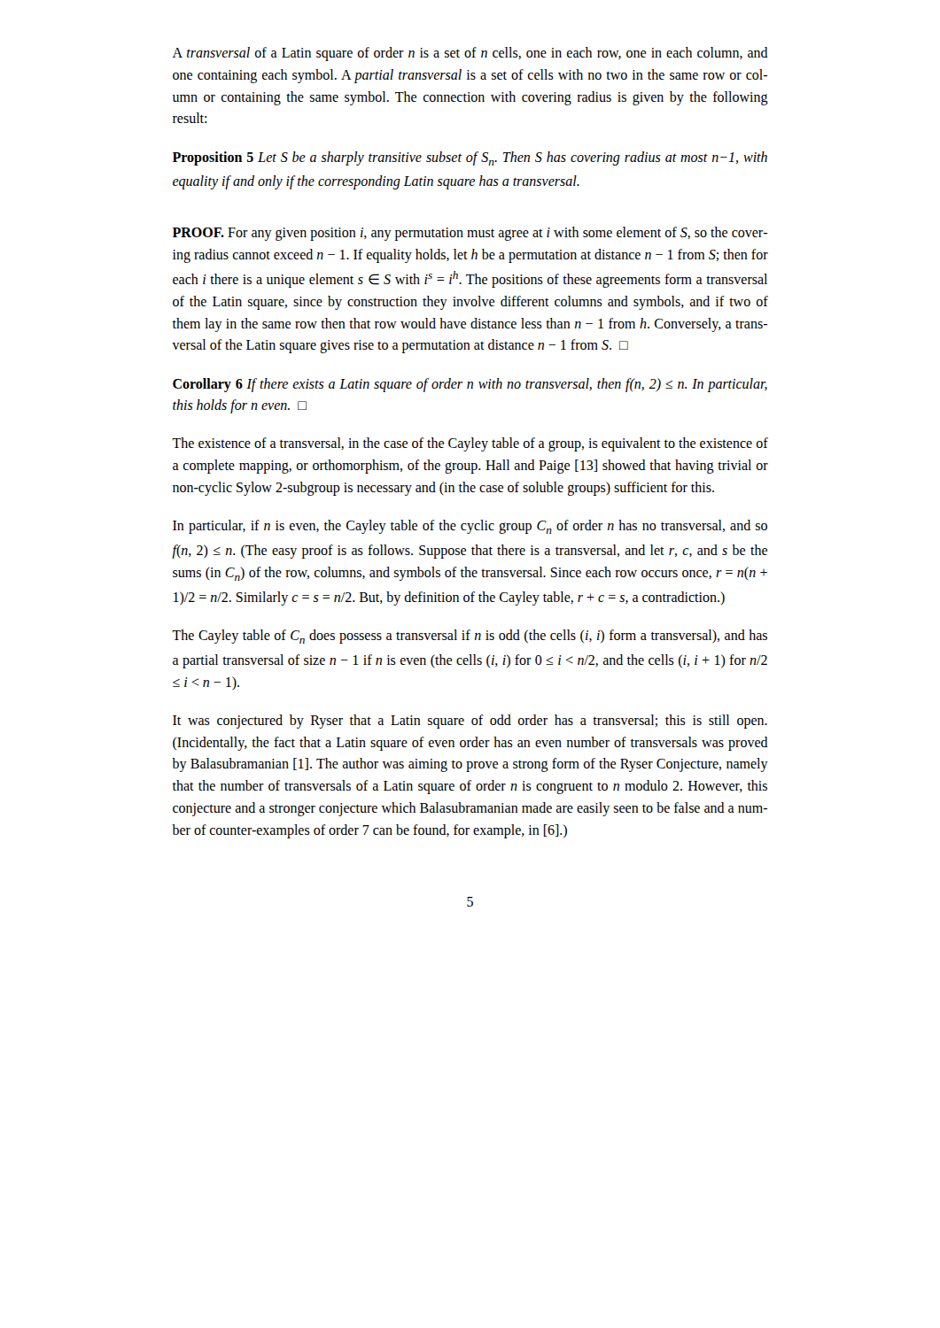A transversal of a Latin square of order n is a set of n cells, one in each row, one in each column, and one containing each symbol. A partial transversal is a set of cells with no two in the same row or column or containing the same symbol. The connection with covering radius is given by the following result:
Proposition 5 Let S be a sharply transitive subset of Sn. Then S has covering radius at most n−1, with equality if and only if the corresponding Latin square has a transversal.
PROOF. For any given position i, any permutation must agree at i with some element of S, so the covering radius cannot exceed n − 1. If equality holds, let h be a permutation at distance n − 1 from S; then for each i there is a unique element s ∈ S with is = ih. The positions of these agreements form a transversal of the Latin square, since by construction they involve different columns and symbols, and if two of them lay in the same row then that row would have distance less than n − 1 from h. Conversely, a transversal of the Latin square gives rise to a permutation at distance n − 1 from S. □
Corollary 6 If there exists a Latin square of order n with no transversal, then f(n, 2) ≤ n. In particular, this holds for n even. □
The existence of a transversal, in the case of the Cayley table of a group, is equivalent to the existence of a complete mapping, or orthomorphism, of the group. Hall and Paige [13] showed that having trivial or non-cyclic Sylow 2-subgroup is necessary and (in the case of soluble groups) sufficient for this.
In particular, if n is even, the Cayley table of the cyclic group Cn of order n has no transversal, and so f(n, 2) ≤ n. (The easy proof is as follows. Suppose that there is a transversal, and let r, c, and s be the sums (in Cn) of the row, columns, and symbols of the transversal. Since each row occurs once, r = n(n + 1)/2 = n/2. Similarly c = s = n/2. But, by definition of the Cayley table, r + c = s, a contradiction.)
The Cayley table of Cn does possess a transversal if n is odd (the cells (i, i) form a transversal), and has a partial transversal of size n − 1 if n is even (the cells (i, i) for 0 ≤ i < n/2, and the cells (i, i + 1) for n/2 ≤ i < n − 1).
It was conjectured by Ryser that a Latin square of odd order has a transversal; this is still open. (Incidentally, the fact that a Latin square of even order has an even number of transversals was proved by Balasubramanian [1]. The author was aiming to prove a strong form of the Ryser Conjecture, namely that the number of transversals of a Latin square of order n is congruent to n modulo 2. However, this conjecture and a stronger conjecture which Balasubramanian made are easily seen to be false and a number of counter-examples of order 7 can be found, for example, in [6].)
5